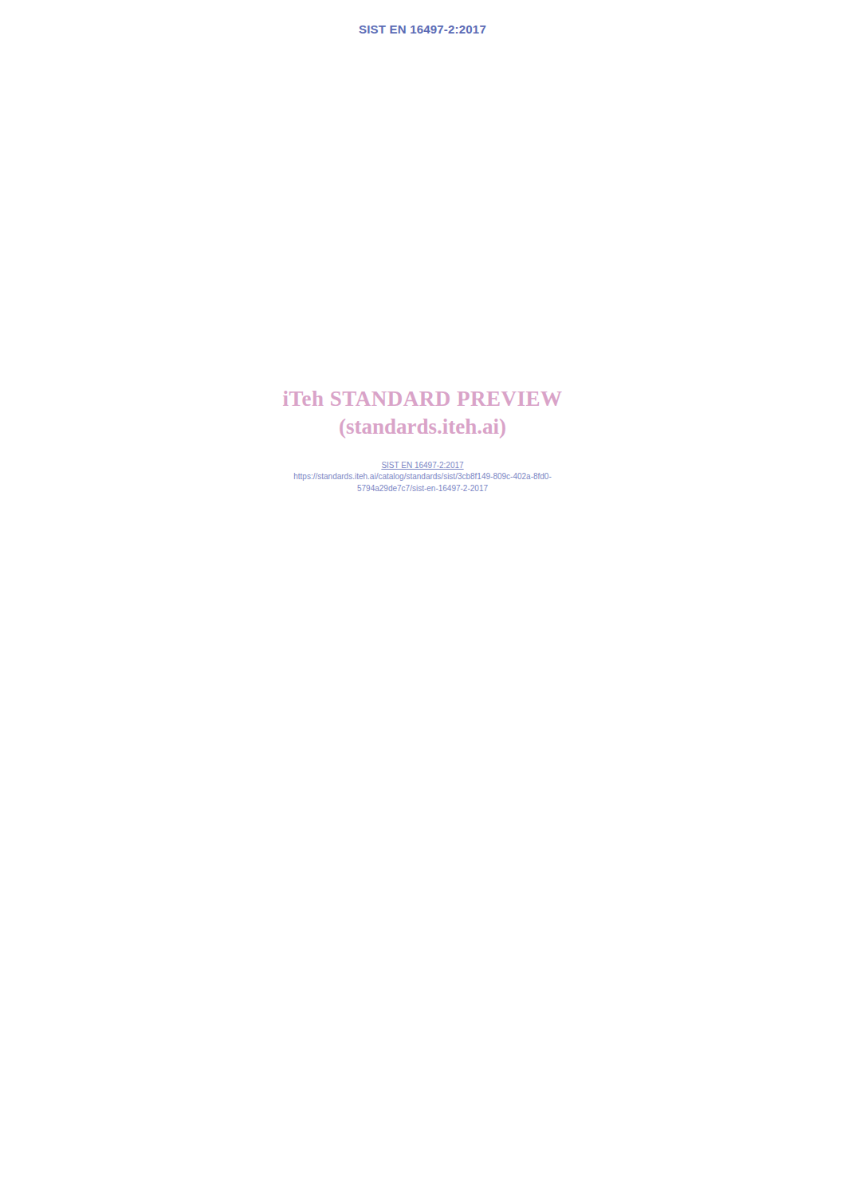SIST EN 16497-2:2017
iTeh STANDARD PREVIEW
(standards.iteh.ai)
SIST EN 16497-2:2017
https://standards.iteh.ai/catalog/standards/sist/3cb8f149-809c-402a-8fd0-
5794a29de7c7/sist-en-16497-2-2017